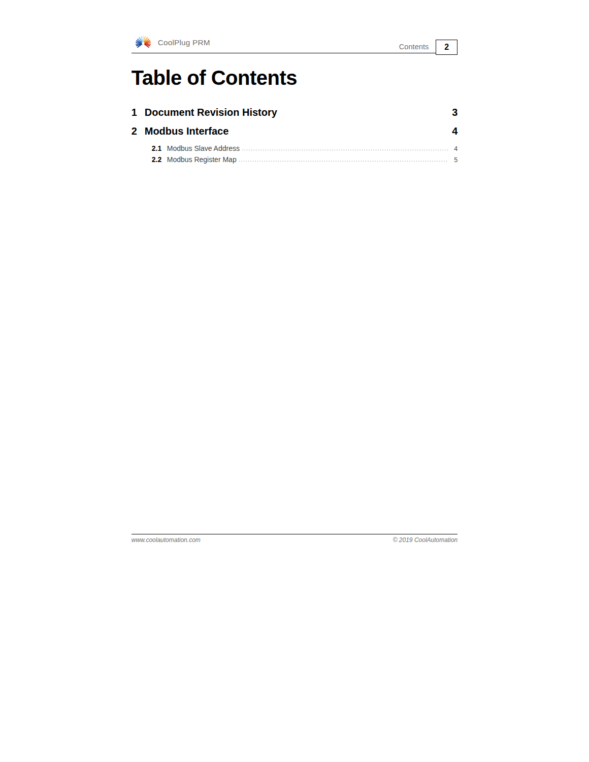CoolPlug PRM
Contents
2
Table of Contents
1 Document Revision History 3
2 Modbus Interface 4
2.1 Modbus Slave Address ................................................................................................................................................. 4
2.2 Modbus Register Map ................................................................................................................................................. 5
www.coolautomation.com
© 2019 CoolAutomation